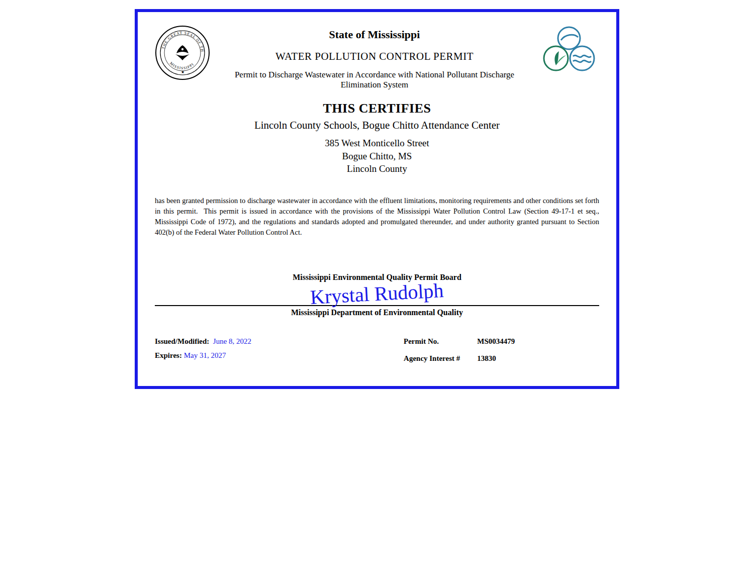THE GREAT SEAL OF THE STATE MISSISSIPPI ★
State of Mississippi
WATER POLLUTION CONTROL PERMIT
Permit to Discharge Wastewater in Accordance with National Pollutant Discharge Elimination System
THIS CERTIFIES
Lincoln County Schools, Bogue Chitto Attendance Center
385 West Monticello Street
Bogue Chitto, MS
Lincoln County
has been granted permission to discharge wastewater in accordance with the effluent limitations, monitoring requirements and other conditions set forth in this permit. This permit is issued in accordance with the provisions of the Mississippi Water Pollution Control Law (Section 49-17-1 et seq., Mississippi Code of 1972), and the regulations and standards adopted and promulgated thereunder, and under authority granted pursuant to Section 402(b) of the Federal Water Pollution Control Act.
Mississippi Environmental Quality Permit Board
Krystal Rudolph
Mississippi Department of Environmental Quality
Issued/Modified: June 8, 2022
Expires: May 31, 2027
| Permit No. | MS0034479 |
| Agency Interest # | 13830 |